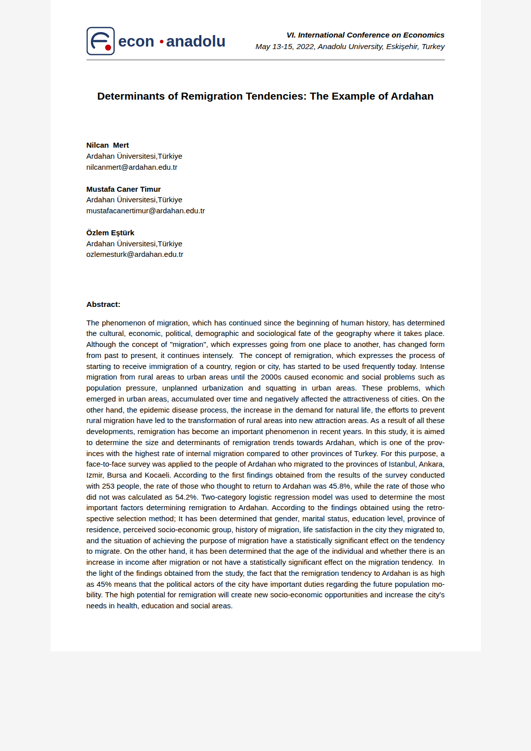econ anadolu
VI. International Conference on Economics
May 13-15, 2022, Anadolu University, Eskişehir, Turkey
Determinants of Remigration Tendencies: The Example of Ardahan
Nilcan Mert
Ardahan Üniversitesi,Türkiye
nilcanmert@ardahan.edu.tr
Mustafa Caner Timur
Ardahan Üniversitesi,Türkiye
mustafacanertimur@ardahan.edu.tr
Özlem Eştürk
Ardahan Üniversitesi,Türkiye
ozlemesturk@ardahan.edu.tr
Abstract:
The phenomenon of migration, which has continued since the beginning of human history, has determined the cultural, economic, political, demographic and sociological fate of the geography where it takes place. Although the concept of "migration", which expresses going from one place to another, has changed form from past to present, it continues intensely. The concept of remigration, which expresses the process of starting to receive immigration of a country, region or city, has started to be used frequently today. Intense migration from rural areas to urban areas until the 2000s caused economic and social problems such as population pressure, unplanned urbanization and squatting in urban areas. These problems, which emerged in urban areas, accumulated over time and negatively affected the attractiveness of cities. On the other hand, the epidemic disease process, the increase in the demand for natural life, the efforts to prevent rural migration have led to the transformation of rural areas into new attraction areas. As a result of all these developments, remigration has become an important phenomenon in recent years. In this study, it is aimed to determine the size and determinants of remigration trends towards Ardahan, which is one of the provinces with the highest rate of internal migration compared to other provinces of Turkey. For this purpose, a face-to-face survey was applied to the people of Ardahan who migrated to the provinces of Istanbul, Ankara, Izmir, Bursa and Kocaeli. According to the first findings obtained from the results of the survey conducted with 253 people, the rate of those who thought to return to Ardahan was 45.8%, while the rate of those who did not was calculated as 54.2%. Two-category logistic regression model was used to determine the most important factors determining remigration to Ardahan. According to the findings obtained using the retrospective selection method; It has been determined that gender, marital status, education level, province of residence, perceived socio-economic group, history of migration, life satisfaction in the city they migrated to, and the situation of achieving the purpose of migration have a statistically significant effect on the tendency to migrate. On the other hand, it has been determined that the age of the individual and whether there is an increase in income after migration or not have a statistically significant effect on the migration tendency. In the light of the findings obtained from the study, the fact that the remigration tendency to Ardahan is as high as 45% means that the political actors of the city have important duties regarding the future population mobility. The high potential for remigration will create new socio-economic opportunities and increase the city's needs in health, education and social areas.